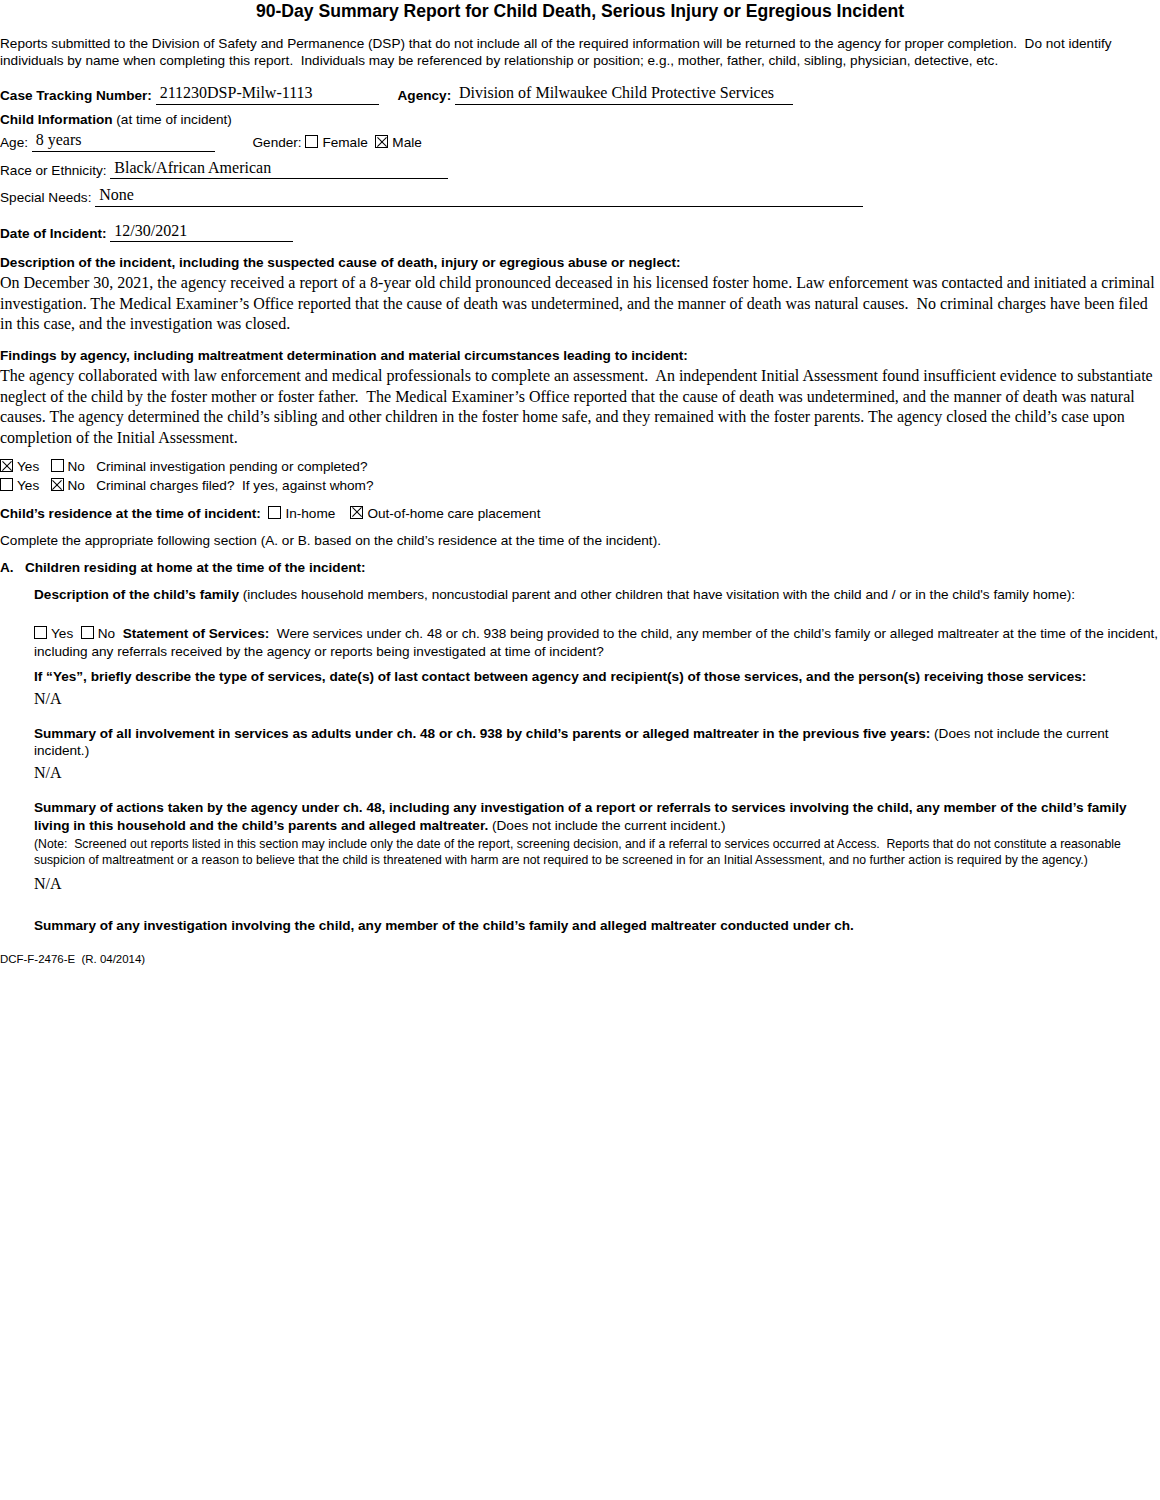90-Day Summary Report for Child Death, Serious Injury or Egregious Incident
Reports submitted to the Division of Safety and Permanence (DSP) that do not include all of the required information will be returned to the agency for proper completion. Do not identify individuals by name when completing this report. Individuals may be referenced by relationship or position; e.g., mother, father, child, sibling, physician, detective, etc.
Case Tracking Number: 211230DSP-Milw-1113 Agency: Division of Milwaukee Child Protective Services
Child Information (at time of incident)
Age: 8 years Gender: Female Male
Race or Ethnicity: Black/African American
Special Needs: None
Date of Incident: 12/30/2021
Description of the incident, including the suspected cause of death, injury or egregious abuse or neglect:
On December 30, 2021, the agency received a report of a 8-year old child pronounced deceased in his licensed foster home. Law enforcement was contacted and initiated a criminal investigation. The Medical Examiner’s Office reported that the cause of death was undetermined, and the manner of death was natural causes. No criminal charges have been filed in this case, and the investigation was closed.
Findings by agency, including maltreatment determination and material circumstances leading to incident:
The agency collaborated with law enforcement and medical professionals to complete an assessment. An independent Initial Assessment found insufficient evidence to substantiate neglect of the child by the foster mother or foster father. The Medical Examiner’s Office reported that the cause of death was undetermined, and the manner of death was natural causes. The agency determined the child’s sibling and other children in the foster home safe, and they remained with the foster parents. The agency closed the child’s case upon completion of the Initial Assessment.
Yes No Criminal investigation pending or completed?
Yes No Criminal charges filed? If yes, against whom?
Child’s residence at the time of incident: In-home Out-of-home care placement
Complete the appropriate following section (A. or B. based on the child’s residence at the time of the incident).
A. Children residing at home at the time of the incident:
Description of the child’s family (includes household members, noncustodial parent and other children that have visitation with the child and / or in the child's family home):
Yes No Statement of Services: Were services under ch. 48 or ch. 938 being provided to the child, any member of the child’s family or alleged maltreater at the time of the incident, including any referrals received by the agency or reports being investigated at time of incident?
If “Yes”, briefly describe the type of services, date(s) of last contact between agency and recipient(s) of those services, and the person(s) receiving those services:
N/A
Summary of all involvement in services as adults under ch. 48 or ch. 938 by child’s parents or alleged maltreater in the previous five years: (Does not include the current incident.)
N/A
Summary of actions taken by the agency under ch. 48, including any investigation of a report or referrals to services involving the child, any member of the child’s family living in this household and the child’s parents and alleged maltreater. (Does not include the current incident.)
(Note: Screened out reports listed in this section may include only the date of the report, screening decision, and if a referral to services occurred at Access. Reports that do not constitute a reasonable suspicion of maltreatment or a reason to believe that the child is threatened with harm are not required to be screened in for an Initial Assessment, and no further action is required by the agency.)
N/A
Summary of any investigation involving the child, any member of the child’s family and alleged maltreater conducted under ch.
DCF-F-2476-E (R. 04/2014)